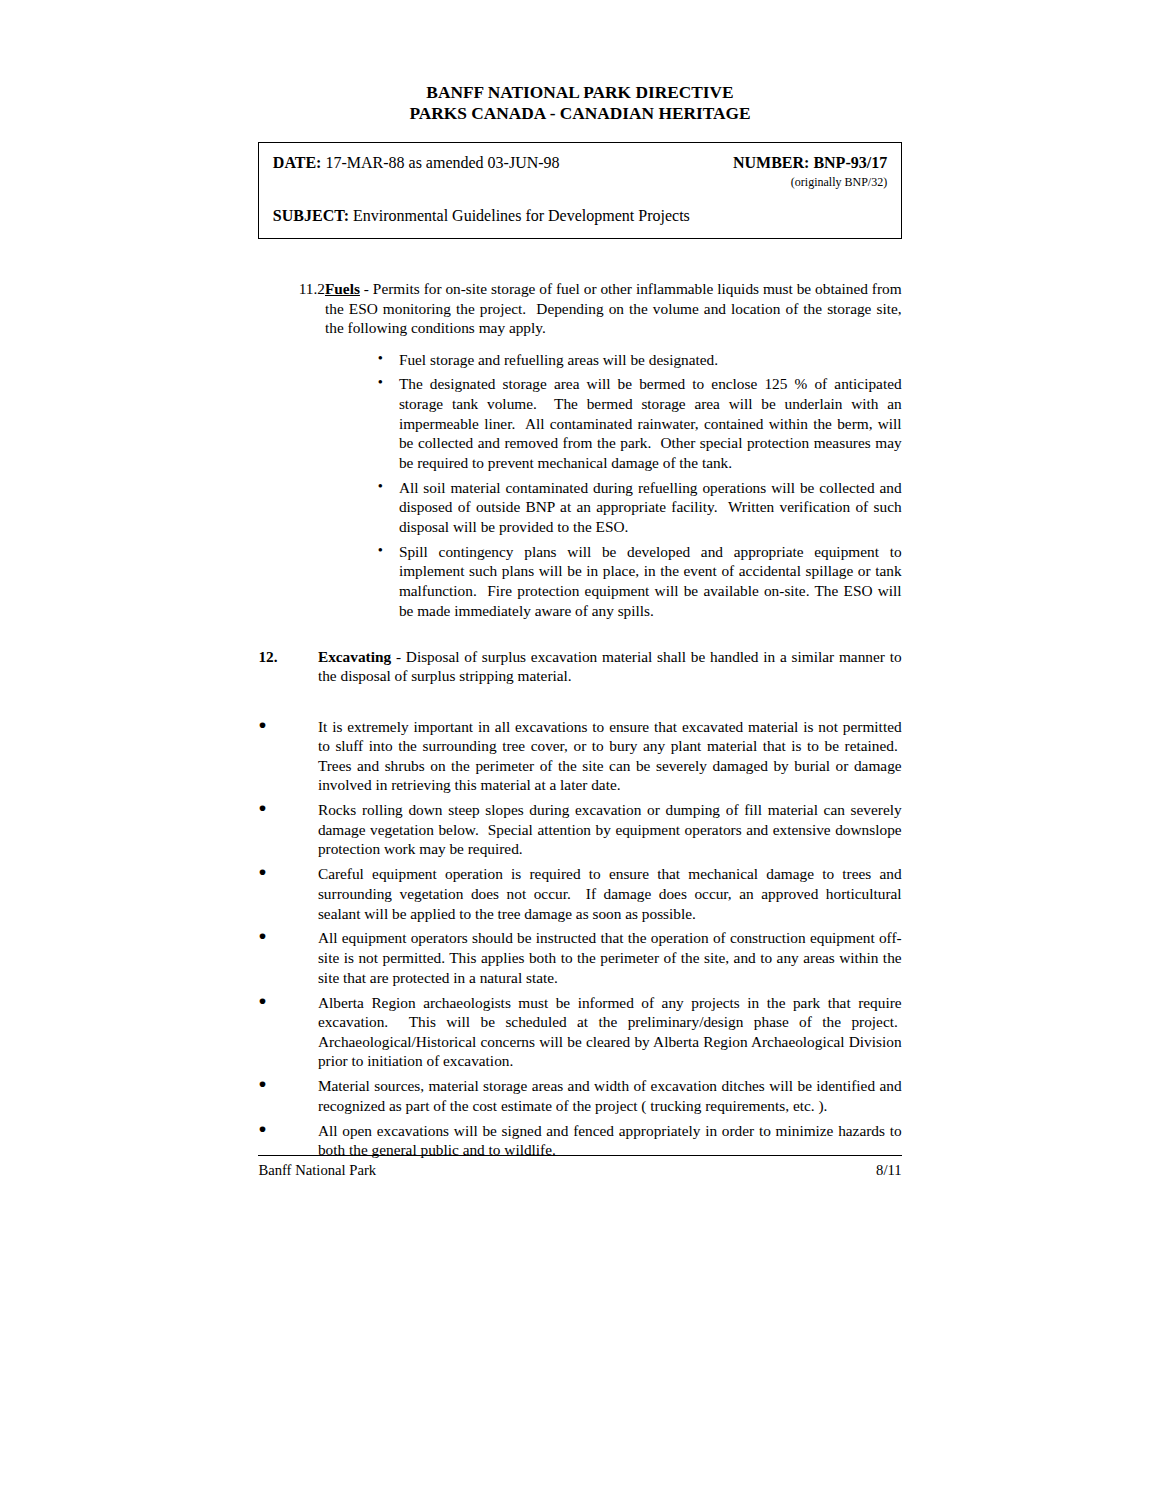BANFF NATIONAL PARK DIRECTIVE
PARKS CANADA - CANADIAN HERITAGE
DATE: 17-MAR-88 as amended 03-JUN-98
NUMBER: BNP-93/17 (originally BNP/32)
SUBJECT: Environmental Guidelines for Development Projects
11.2
Fuels - Permits for on-site storage of fuel or other inflammable liquids must be obtained from the ESO monitoring the project. Depending on the volume and location of the storage site, the following conditions may apply.
Fuel storage and refuelling areas will be designated.
The designated storage area will be bermed to enclose 125 % of anticipated storage tank volume. The bermed storage area will be underlain with an impermeable liner. All contaminated rainwater, contained within the berm, will be collected and removed from the park. Other special protection measures may be required to prevent mechanical damage of the tank.
All soil material contaminated during refuelling operations will be collected and disposed of outside BNP at an appropriate facility. Written verification of such disposal will be provided to the ESO.
Spill contingency plans will be developed and appropriate equipment to implement such plans will be in place, in the event of accidental spillage or tank malfunction. Fire protection equipment will be available on-site. The ESO will be made immediately aware of any spills.
12.
Excavating - Disposal of surplus excavation material shall be handled in a similar manner to the disposal of surplus stripping material.
●
It is extremely important in all excavations to ensure that excavated material is not permitted to sluff into the surrounding tree cover, or to bury any plant material that is to be retained. Trees and shrubs on the perimeter of the site can be severely damaged by burial or damage involved in retrieving this material at a later date.
●
Rocks rolling down steep slopes during excavation or dumping of fill material can severely damage vegetation below. Special attention by equipment operators and extensive downslope protection work may be required.
●
Careful equipment operation is required to ensure that mechanical damage to trees and surrounding vegetation does not occur. If damage does occur, an approved horticultural sealant will be applied to the tree damage as soon as possible.
●
All equipment operators should be instructed that the operation of construction equipment off-site is not permitted. This applies both to the perimeter of the site, and to any areas within the site that are protected in a natural state.
●
Alberta Region archaeologists must be informed of any projects in the park that require excavation. This will be scheduled at the preliminary/design phase of the project. Archaeological/Historical concerns will be cleared by Alberta Region Archaeological Division prior to initiation of excavation.
●
Material sources, material storage areas and width of excavation ditches will be identified and recognized as part of the cost estimate of the project ( trucking requirements, etc. ).
●
All open excavations will be signed and fenced appropriately in order to minimize hazards to both the general public and to wildlife.
Banff National Park
8/11